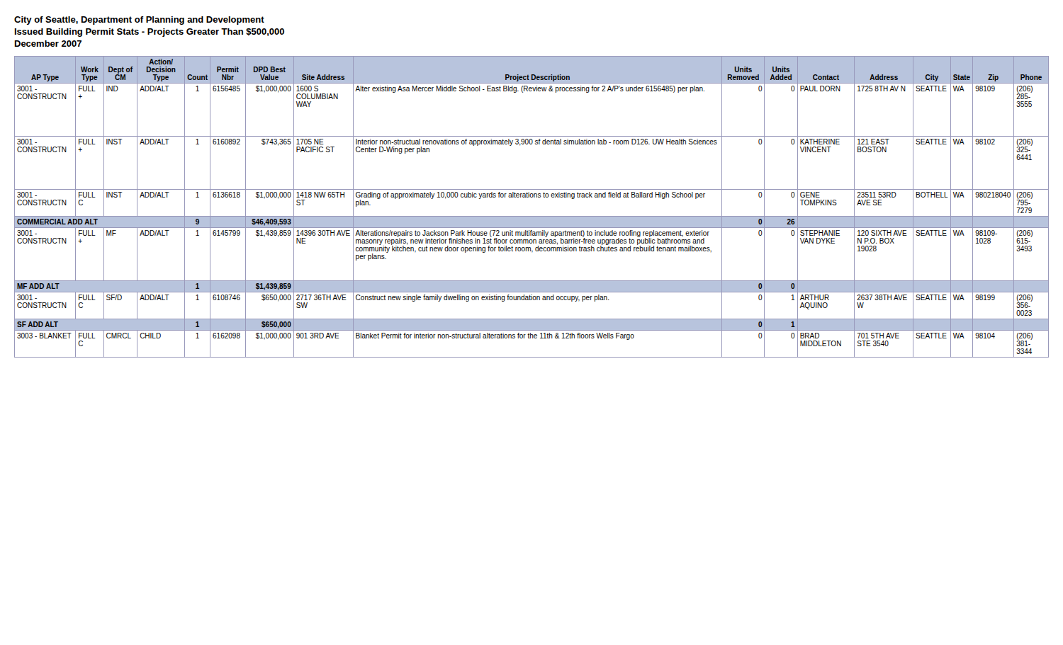City of Seattle, Department of Planning and Development
Issued Building Permit Stats - Projects Greater Than $500,000
December 2007
| AP Type | Work Type | Dept of CM | Action/ Decision Type | Count | Permit Nbr | DPD Best Value | Site Address | Project Description | Units Removed | Units Added | Contact | Address | City | State | Zip | Phone |
| --- | --- | --- | --- | --- | --- | --- | --- | --- | --- | --- | --- | --- | --- | --- | --- | --- |
| 3001 - CONSTRUCTN | FULL + | IND | ADD/ALT | 1 | 6156485 | $1,000,000 | 1600 S COLUMBIAN WAY | Alter existing Asa Mercer Middle School - East Bldg. (Review & processing for 2 A/P's under 6156485) per plan. | 0 | 0 | PAUL DORN | 1725 8TH AV N | SEATTLE | WA | 98109 | (206) 285-3555 |
| 3001 - CONSTRUCTN | FULL + | INST | ADD/ALT | 1 | 6160892 | $743,365 | 1705 NE PACIFIC ST | Interior non-structual renovations of approximately 3,900 sf dental simulation lab - room D126. UW Health Sciences Center D-Wing per plan | 0 | 0 | KATHERINE VINCENT | 121 EAST BOSTON | SEATTLE | WA | 98102 | (206) 325-6441 |
| 3001 - CONSTRUCTN | FULL C | INST | ADD/ALT | 1 | 6136618 | $1,000,000 | 1418 NW 65TH ST | Grading of approximately 10,000 cubic yards for alterations to existing track and field at Ballard High School per plan. | 0 | 0 | GENE TOMPKINS | 23511 53RD AVE SE | BOTHELL | WA | 980218040 | (206) 795-7279 |
| COMMERCIAL ADD ALT | 9 | | $46,409,593 | | | 0 | 26 | | | | | | |
| 3001 - CONSTRUCTN | FULL + | MF | ADD/ALT | 1 | 6145799 | $1,439,859 | 14396 30TH AVE NE | Alterations/repairs to Jackson Park House (72 unit multifamily apartment) to include roofing replacement, exterior masonry repairs, new interior finishes in 1st floor common areas, barrier-free upgrades to public bathrooms and community kitchen, cut new door opening for toilet room, decommision trash chutes and rebuild tenant mailboxes, per plans. | 0 | 0 | STEPHANIE VAN DYKE | 120 SIXTH AVE N P.O. BOX 19028 | SEATTLE | WA | 98109-1028 | (206) 615-3493 |
| MF ADD ALT | 1 | | $1,439,859 | | | 0 | 0 | | | | | | |
| 3001 - CONSTRUCTN | FULL C | SF/D | ADD/ALT | 1 | 6108746 | $650,000 | 2717 36TH AVE SW | Construct new single family dwelling on existing foundation and occupy, per plan. | 0 | 1 | ARTHUR AQUINO | 2637 38TH AVE W | SEATTLE | WA | 98199 | (206) 356-0023 |
| SF ADD ALT | 1 | | $650,000 | | | 0 | 1 | | | | | | |
| 3003 - BLANKET | FULL C | CMRCL | CHILD | 1 | 6162098 | $1,000,000 | 901 3RD AVE | Blanket Permit for interior non-structural alterations for the 11th & 12th floors Wells Fargo | 0 | 0 | BRAD MIDDLETON | 701 5TH AVE STE 3540 | SEATTLE | WA | 98104 | (206) 381-3344 |